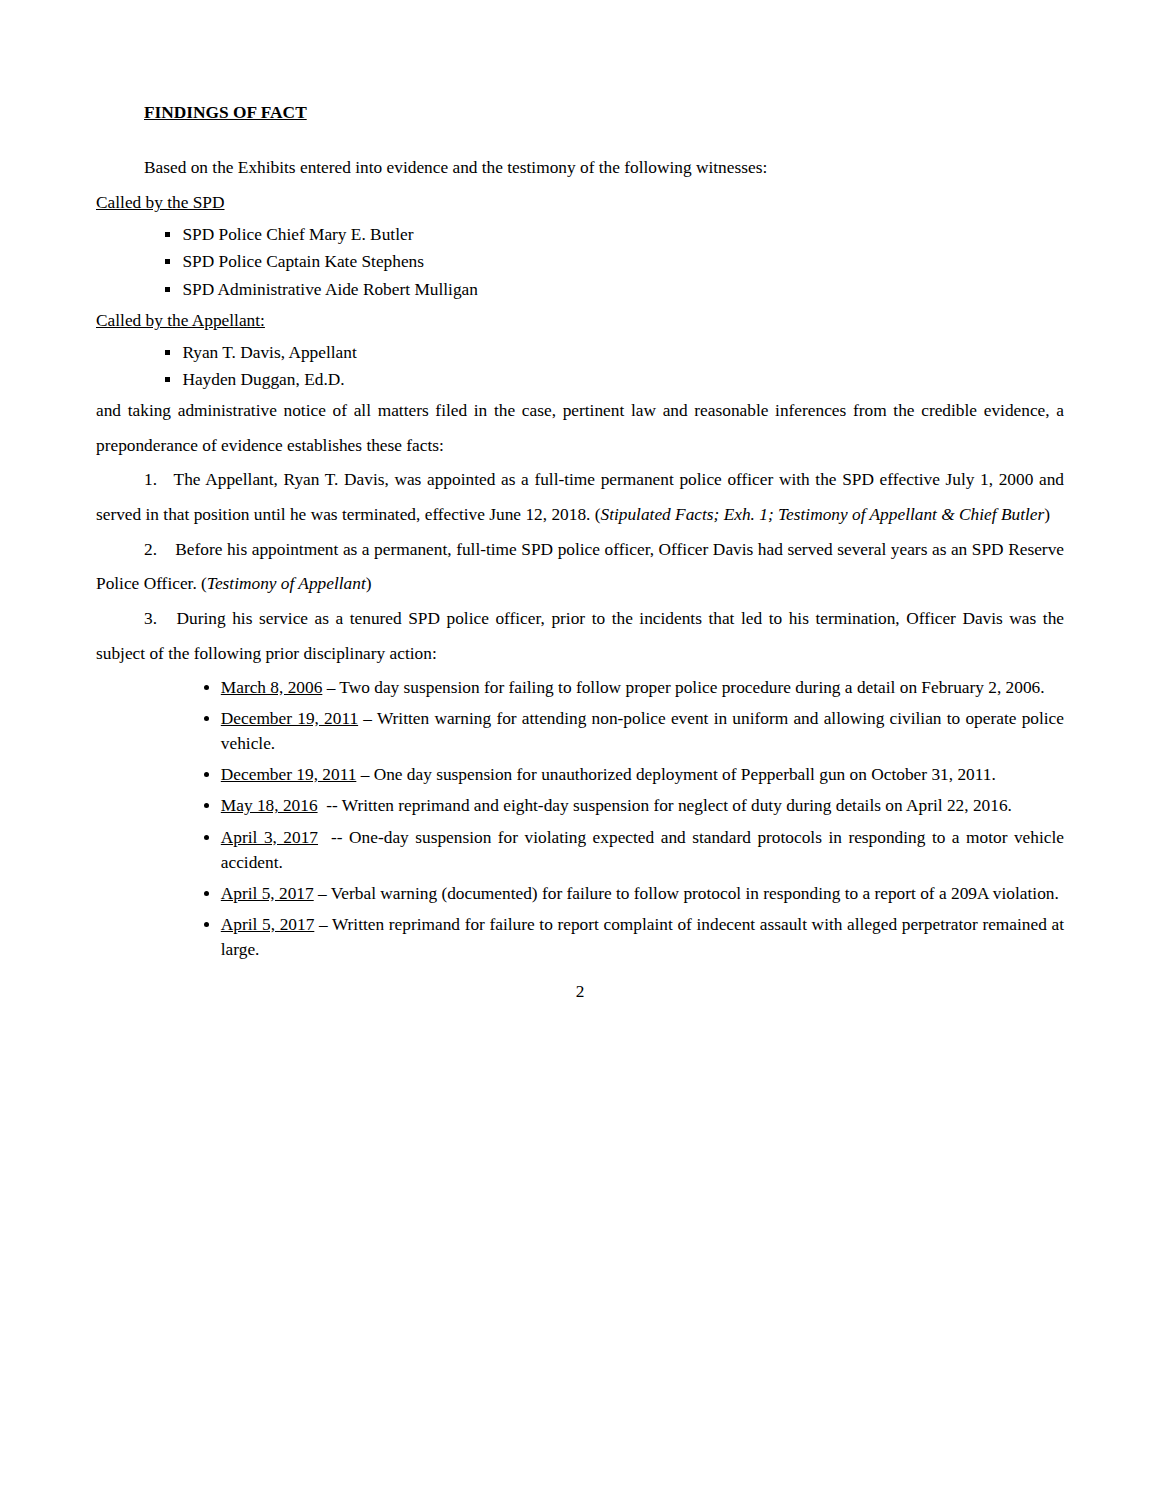FINDINGS OF FACT
Based on the Exhibits entered into evidence and the testimony of the following witnesses:
Called by the SPD
SPD Police Chief Mary E. Butler
SPD Police Captain Kate Stephens
SPD Administrative Aide Robert Mulligan
Called by the Appellant:
Ryan T. Davis, Appellant
Hayden Duggan, Ed.D.
and taking administrative notice of all matters filed in the case, pertinent law and reasonable inferences from the credible evidence, a preponderance of evidence establishes these facts:
1. The Appellant, Ryan T. Davis, was appointed as a full-time permanent police officer with the SPD effective July 1, 2000 and served in that position until he was terminated, effective June 12, 2018. (Stipulated Facts; Exh. 1; Testimony of Appellant & Chief Butler)
2. Before his appointment as a permanent, full-time SPD police officer, Officer Davis had served several years as an SPD Reserve Police Officer. (Testimony of Appellant)
3. During his service as a tenured SPD police officer, prior to the incidents that led to his termination, Officer Davis was the subject of the following prior disciplinary action:
March 8, 2006 – Two day suspension for failing to follow proper police procedure during a detail on February 2, 2006.
December 19, 2011 – Written warning for attending non-police event in uniform and allowing civilian to operate police vehicle.
December 19, 2011 – One day suspension for unauthorized deployment of Pepperball gun on October 31, 2011.
May 18, 2016 -- Written reprimand and eight-day suspension for neglect of duty during details on April 22, 2016.
April 3, 2017 -- One-day suspension for violating expected and standard protocols in responding to a motor vehicle accident.
April 5, 2017 – Verbal warning (documented) for failure to follow protocol in responding to a report of a 209A violation.
April 5, 2017 – Written reprimand for failure to report complaint of indecent assault with alleged perpetrator remained at large.
2